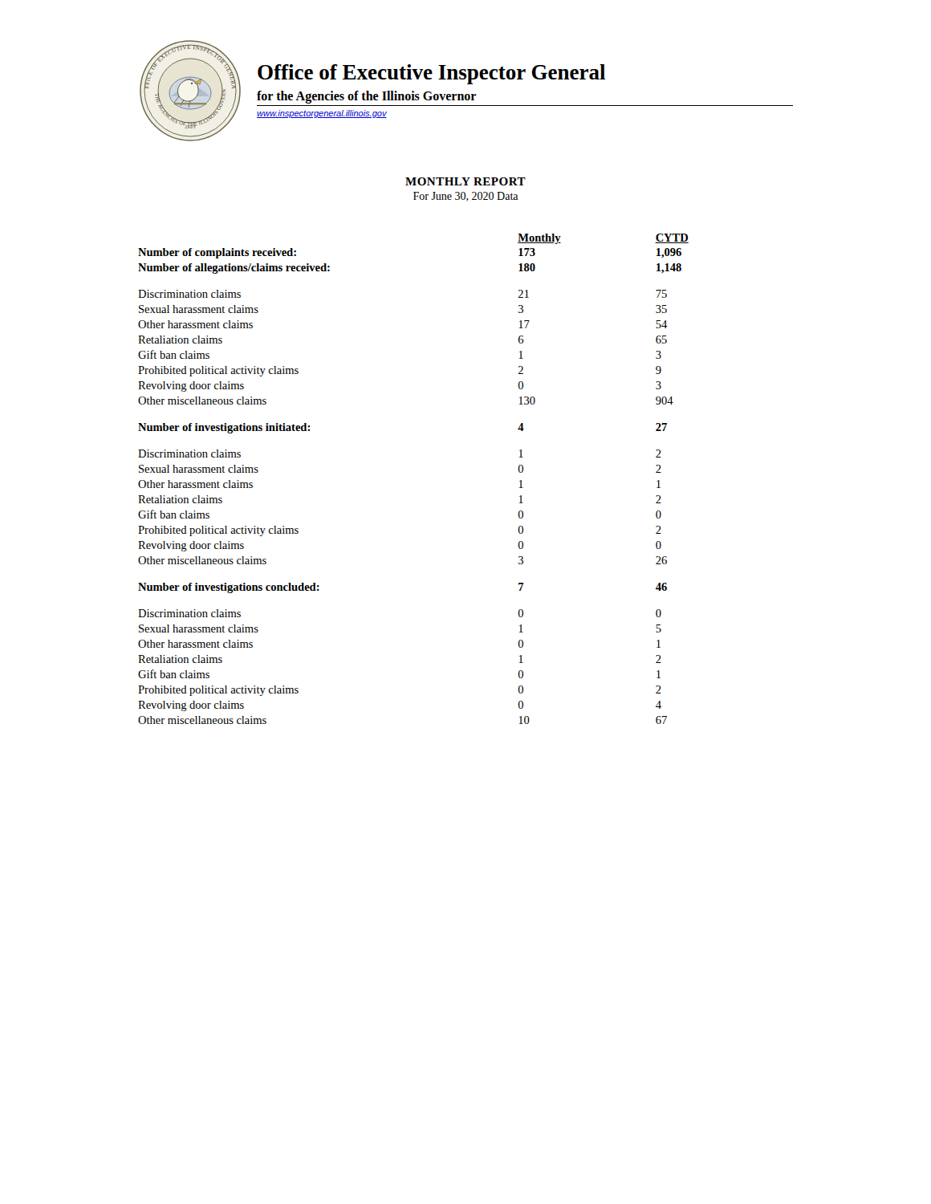OFFICE OF EXECUTIVE INSPECTOR GENERAL FOR THE AGENCIES OF THE ILLINOIS GOVERNOR 2003
Office of Executive Inspector General
for the Agencies of the Illinois Governor
www.inspectorgeneral.illinois.gov
MONTHLY REPORT
For June 30, 2020 Data
| | Monthly | CYTD |
| Number of complaints received: | 173 | 1,096 |
| Number of allegations/claims received: | 180 | 1,148 |
| Discrimination claims | 21 | 75 |
| Sexual harassment claims | 3 | 35 |
| Other harassment claims | 17 | 54 |
| Retaliation claims | 6 | 65 |
| Gift ban claims | 1 | 3 |
| Prohibited political activity claims | 2 | 9 |
| Revolving door claims | 0 | 3 |
| Other miscellaneous claims | 130 | 904 |
| Number of investigations initiated: | 4 | 27 |
| Discrimination claims | 1 | 2 |
| Sexual harassment claims | 0 | 2 |
| Other harassment claims | 1 | 1 |
| Retaliation claims | 1 | 2 |
| Gift ban claims | 0 | 0 |
| Prohibited political activity claims | 0 | 2 |
| Revolving door claims | 0 | 0 |
| Other miscellaneous claims | 3 | 26 |
| Number of investigations concluded: | 7 | 46 |
| Discrimination claims | 0 | 0 |
| Sexual harassment claims | 1 | 5 |
| Other harassment claims | 0 | 1 |
| Retaliation claims | 1 | 2 |
| Gift ban claims | 0 | 1 |
| Prohibited political activity claims | 0 | 2 |
| Revolving door claims | 0 | 4 |
| Other miscellaneous claims | 10 | 67 |